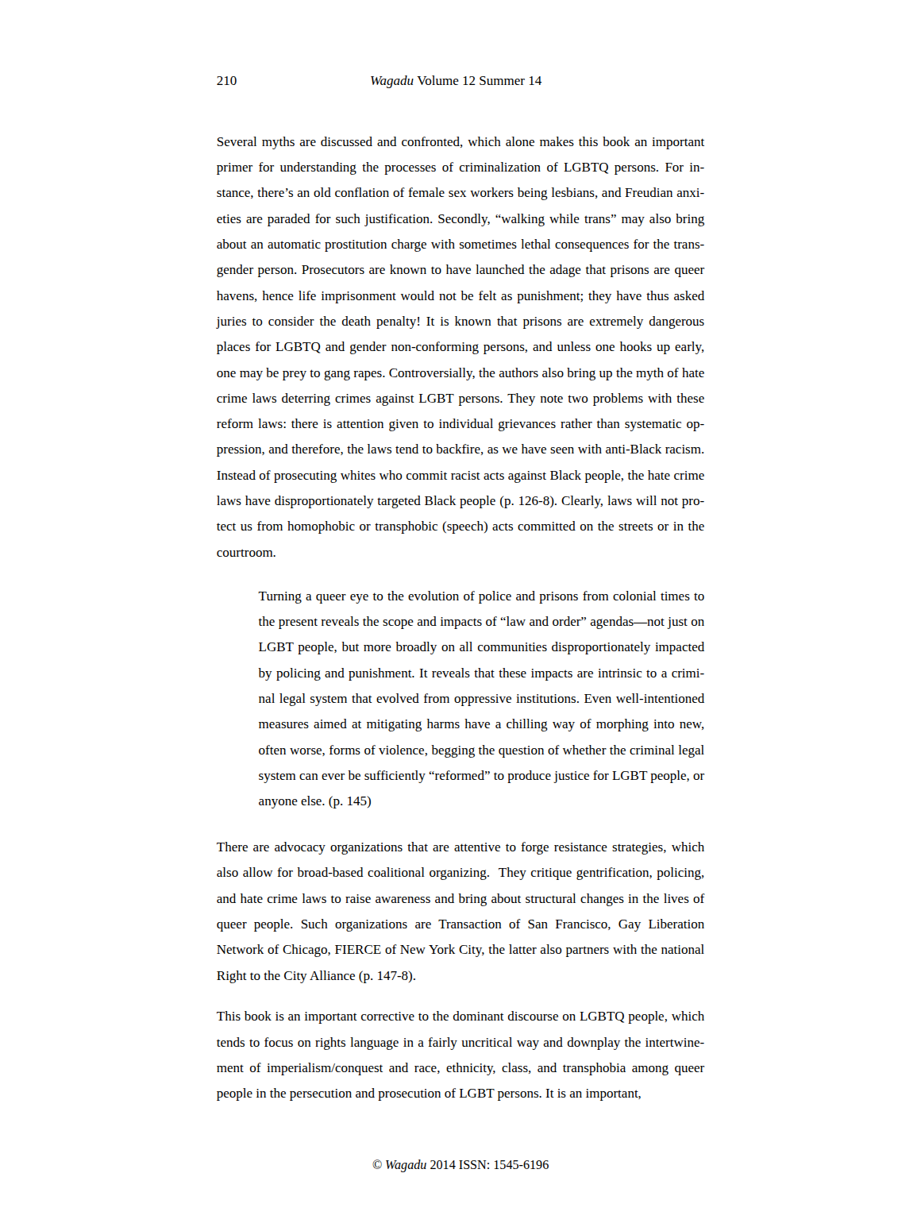210
Wagadu Volume 12 Summer 14
Several myths are discussed and confronted, which alone makes this book an important primer for understanding the processes of criminalization of LGBTQ persons. For instance, there’s an old conflation of female sex workers being lesbians, and Freudian anxieties are paraded for such justification. Secondly, “walking while trans” may also bring about an automatic prostitution charge with sometimes lethal consequences for the transgender person. Prosecutors are known to have launched the adage that prisons are queer havens, hence life imprisonment would not be felt as punishment; they have thus asked juries to consider the death penalty! It is known that prisons are extremely dangerous places for LGBTQ and gender non-conforming persons, and unless one hooks up early, one may be prey to gang rapes. Controversially, the authors also bring up the myth of hate crime laws deterring crimes against LGBT persons. They note two problems with these reform laws: there is attention given to individual grievances rather than systematic oppression, and therefore, the laws tend to backfire, as we have seen with anti-Black racism. Instead of prosecuting whites who commit racist acts against Black people, the hate crime laws have disproportionately targeted Black people (p. 126-8). Clearly, laws will not protect us from homophobic or transphobic (speech) acts committed on the streets or in the courtroom.
Turning a queer eye to the evolution of police and prisons from colonial times to the present reveals the scope and impacts of “law and order” agendas—not just on LGBT people, but more broadly on all communities disproportionately impacted by policing and punishment. It reveals that these impacts are intrinsic to a criminal legal system that evolved from oppressive institutions. Even well-intentioned measures aimed at mitigating harms have a chilling way of morphing into new, often worse, forms of violence, begging the question of whether the criminal legal system can ever be sufficiently “reformed” to produce justice for LGBT people, or anyone else. (p. 145)
There are advocacy organizations that are attentive to forge resistance strategies, which also allow for broad-based coalitional organizing. They critique gentrification, policing, and hate crime laws to raise awareness and bring about structural changes in the lives of queer people. Such organizations are Transaction of San Francisco, Gay Liberation Network of Chicago, FIERCE of New York City, the latter also partners with the national Right to the City Alliance (p. 147-8).
This book is an important corrective to the dominant discourse on LGBTQ people, which tends to focus on rights language in a fairly uncritical way and downplay the intertwinement of imperialism/conquest and race, ethnicity, class, and transphobia among queer people in the persecution and prosecution of LGBT persons. It is an important,
© Wagadu 2014 ISSN: 1545-6196